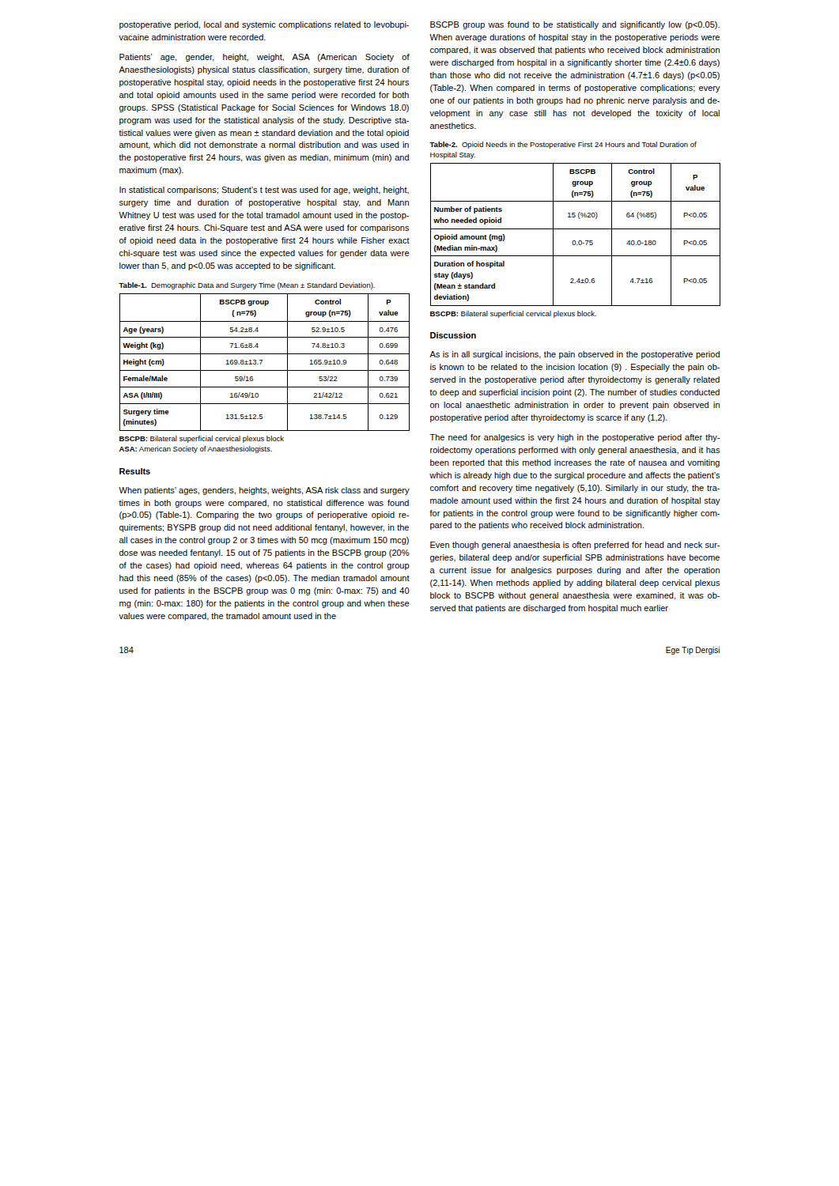postoperative period, local and systemic complications related to levobupivacaine administration were recorded.
Patients’ age, gender, height, weight, ASA (American Society of Anaesthesiologists) physical status classification, surgery time, duration of postoperative hospital stay, opioid needs in the postoperative first 24 hours and total opioid amounts used in the same period were recorded for both groups. SPSS (Statistical Package for Social Sciences for Windows 18.0) program was used for the statistical analysis of the study. Descriptive statistical values were given as mean ± standard deviation and the total opioid amount, which did not demonstrate a normal distribution and was used in the postoperative first 24 hours, was given as median, minimum (min) and maximum (max).
In statistical comparisons; Student’s t test was used for age, weight, height, surgery time and duration of postoperative hospital stay, and Mann Whitney U test was used for the total tramadol amount used in the postoperative first 24 hours. Chi-Square test and ASA were used for comparisons of opioid need data in the postoperative first 24 hours while Fisher exact chi-square test was used since the expected values for gender data were lower than 5, and p<0.05 was accepted to be significant.
Table-1. Demographic Data and Surgery Time (Mean ± Standard Deviation).
| | BSCPB group ( n=75) | Control group (n=75) | P value |
| --- | --- | --- | --- |
| Age (years) | 54.2±8.4 | 52.9±10.5 | 0.476 |
| Weight (kg) | 71.6±8.4 | 74.8±10.3 | 0.699 |
| Height (cm) | 169.8±13.7 | 165.9±10.9 | 0.648 |
| Female/Male | 59/16 | 53/22 | 0.739 |
| ASA (I/II/III) | 16/49/10 | 21/42/12 | 0.621 |
| Surgery time (minutes) | 131.5±12.5 | 138.7±14.5 | 0.129 |
BSCPB: Bilateral superficial cervical plexus block
ASA: American Society of Anaesthesiologists.
Results
When patients’ ages, genders, heights, weights, ASA risk class and surgery times in both groups were compared, no statistical difference was found (p>0.05) (Table-1). Comparing the two groups of perioperative opioid requirements; BYSPB group did not need additional fentanyl, however, in the all cases in the control group 2 or 3 times with 50 mcg (maximum 150 mcg) dose was needed fentanyl. 15 out of 75 patients in the BSCPB group (20% of the cases) had opioid need, whereas 64 patients in the control group had this need (85% of the cases) (p<0.05). The median tramadol amount used for patients in the BSCPB group was 0 mg (min: 0-max: 75) and 40 mg (min: 0-max: 180) for the patients in the control group and when these values were compared, the tramadol amount used in the
BSCPB group was found to be statistically and significantly low (p<0.05). When average durations of hospital stay in the postoperative periods were compared, it was observed that patients who received block administration were discharged from hospital in a significantly shorter time (2.4±0.6 days) than those who did not receive the administration (4.7±1.6 days) (p<0.05) (Table-2). When compared in terms of postoperative complications; every one of our patients in both groups had no phrenic nerve paralysis and development in any case still has not developed the toxicity of local anesthetics.
Table-2. Opioid Needs in the Postoperative First 24 Hours and Total Duration of Hospital Stay.
| | BSCPB group (n=75) | Control group (n=75) | P value |
| --- | --- | --- | --- |
| Number of patients who needed opioid | 15 (%20) | 64 (%85) | P<0.05 |
| Opioid amount (mg) (Median min-max) | 0.0-75 | 40.0-180 | P<0.05 |
| Duration of hospital stay (days) (Mean ± standard deviation) | 2.4±0.6 | 4.7±16 | P<0.05 |
BSCPB: Bilateral superficial cervical plexus block.
Discussion
As is in all surgical incisions, the pain observed in the postoperative period is known to be related to the incision location (9) . Especially the pain observed in the postoperative period after thyroidectomy is generally related to deep and superficial incision point (2). The number of studies conducted on local anaesthetic administration in order to prevent pain observed in postoperative period after thyroidectomy is scarce if any (1,2).
The need for analgesics is very high in the postoperative period after thyroidectomy operations performed with only general anaesthesia, and it has been reported that this method increases the rate of nausea and vomiting which is already high due to the surgical procedure and affects the patient’s comfort and recovery time negatively (5,10). Similarly in our study, the tramadole amount used within the first 24 hours and duration of hospital stay for patients in the control group were found to be significantly higher compared to the patients who received block administration.
Even though general anaesthesia is often preferred for head and neck surgeries, bilateral deep and/or superficial SPB administrations have become a current issue for analgesics purposes during and after the operation (2,11-14). When methods applied by adding bilateral deep cervical plexus block to BSCPB without general anaesthesia were examined, it was observed that patients are discharged from hospital much earlier
184
Ege Tıp Dergisi